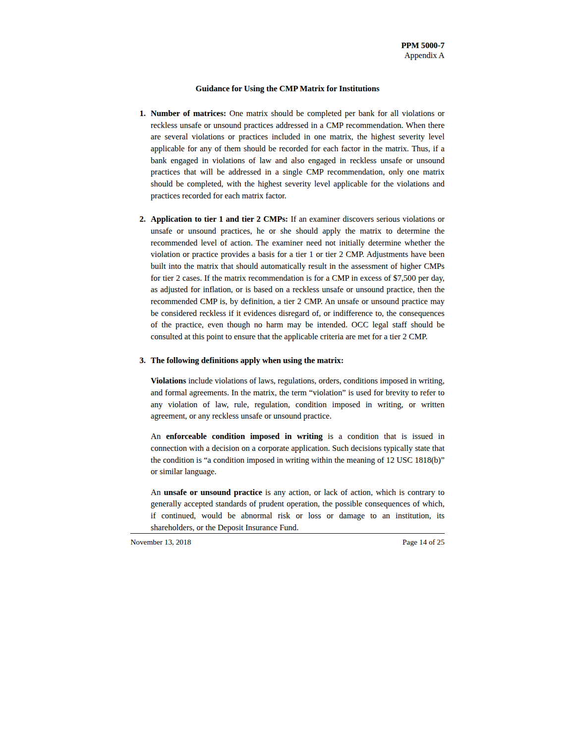PPM 5000-7
Appendix A
Guidance for Using the CMP Matrix for Institutions
Number of matrices: One matrix should be completed per bank for all violations or reckless unsafe or unsound practices addressed in a CMP recommendation. When there are several violations or practices included in one matrix, the highest severity level applicable for any of them should be recorded for each factor in the matrix. Thus, if a bank engaged in violations of law and also engaged in reckless unsafe or unsound practices that will be addressed in a single CMP recommendation, only one matrix should be completed, with the highest severity level applicable for the violations and practices recorded for each matrix factor.
Application to tier 1 and tier 2 CMPs: If an examiner discovers serious violations or unsafe or unsound practices, he or she should apply the matrix to determine the recommended level of action. The examiner need not initially determine whether the violation or practice provides a basis for a tier 1 or tier 2 CMP. Adjustments have been built into the matrix that should automatically result in the assessment of higher CMPs for tier 2 cases. If the matrix recommendation is for a CMP in excess of $7,500 per day, as adjusted for inflation, or is based on a reckless unsafe or unsound practice, then the recommended CMP is, by definition, a tier 2 CMP. An unsafe or unsound practice may be considered reckless if it evidences disregard of, or indifference to, the consequences of the practice, even though no harm may be intended. OCC legal staff should be consulted at this point to ensure that the applicable criteria are met for a tier 2 CMP.
The following definitions apply when using the matrix:
Violations include violations of laws, regulations, orders, conditions imposed in writing, and formal agreements. In the matrix, the term “violation” is used for brevity to refer to any violation of law, rule, regulation, condition imposed in writing, or written agreement, or any reckless unsafe or unsound practice.
An enforceable condition imposed in writing is a condition that is issued in connection with a decision on a corporate application. Such decisions typically state that the condition is “a condition imposed in writing within the meaning of 12 USC 1818(b)” or similar language.
An unsafe or unsound practice is any action, or lack of action, which is contrary to generally accepted standards of prudent operation, the possible consequences of which, if continued, would be abnormal risk or loss or damage to an institution, its shareholders, or the Deposit Insurance Fund.
November 13, 2018 Page 14 of 25